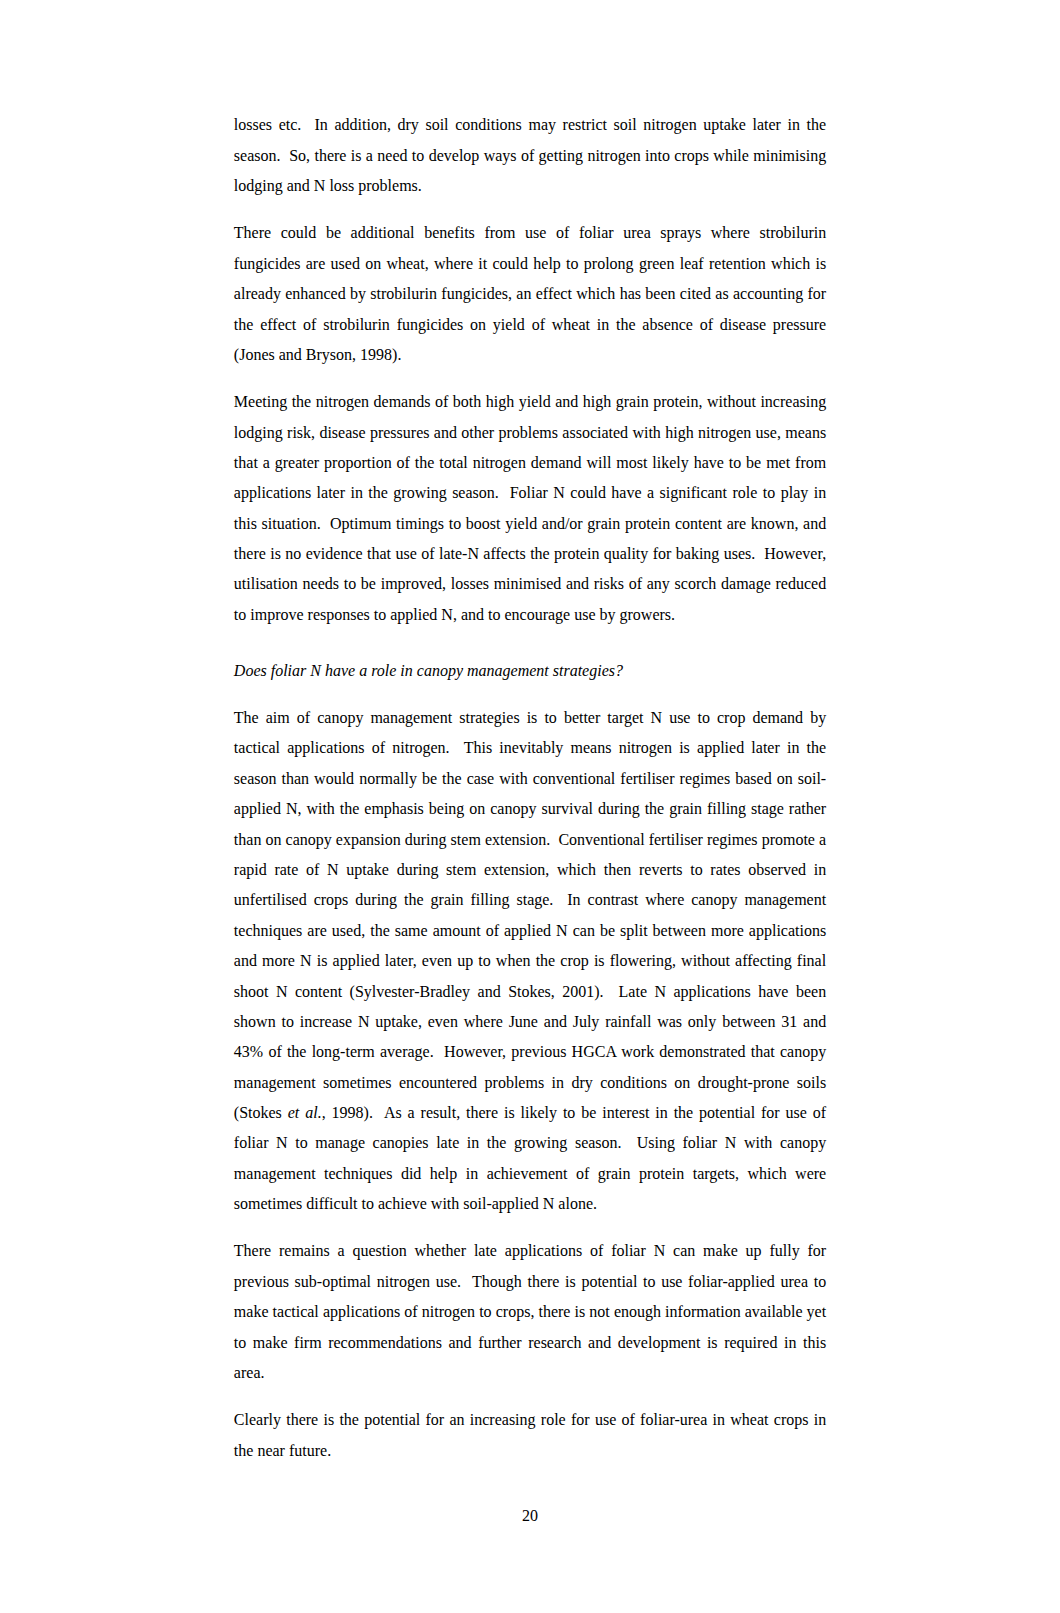losses etc. In addition, dry soil conditions may restrict soil nitrogen uptake later in the season. So, there is a need to develop ways of getting nitrogen into crops while minimising lodging and N loss problems.
There could be additional benefits from use of foliar urea sprays where strobilurin fungicides are used on wheat, where it could help to prolong green leaf retention which is already enhanced by strobilurin fungicides, an effect which has been cited as accounting for the effect of strobilurin fungicides on yield of wheat in the absence of disease pressure (Jones and Bryson, 1998).
Meeting the nitrogen demands of both high yield and high grain protein, without increasing lodging risk, disease pressures and other problems associated with high nitrogen use, means that a greater proportion of the total nitrogen demand will most likely have to be met from applications later in the growing season. Foliar N could have a significant role to play in this situation. Optimum timings to boost yield and/or grain protein content are known, and there is no evidence that use of late-N affects the protein quality for baking uses. However, utilisation needs to be improved, losses minimised and risks of any scorch damage reduced to improve responses to applied N, and to encourage use by growers.
Does foliar N have a role in canopy management strategies?
The aim of canopy management strategies is to better target N use to crop demand by tactical applications of nitrogen. This inevitably means nitrogen is applied later in the season than would normally be the case with conventional fertiliser regimes based on soil-applied N, with the emphasis being on canopy survival during the grain filling stage rather than on canopy expansion during stem extension. Conventional fertiliser regimes promote a rapid rate of N uptake during stem extension, which then reverts to rates observed in unfertilised crops during the grain filling stage. In contrast where canopy management techniques are used, the same amount of applied N can be split between more applications and more N is applied later, even up to when the crop is flowering, without affecting final shoot N content (Sylvester-Bradley and Stokes, 2001). Late N applications have been shown to increase N uptake, even where June and July rainfall was only between 31 and 43% of the long-term average. However, previous HGCA work demonstrated that canopy management sometimes encountered problems in dry conditions on drought-prone soils (Stokes et al., 1998). As a result, there is likely to be interest in the potential for use of foliar N to manage canopies late in the growing season. Using foliar N with canopy management techniques did help in achievement of grain protein targets, which were sometimes difficult to achieve with soil-applied N alone.
There remains a question whether late applications of foliar N can make up fully for previous sub-optimal nitrogen use. Though there is potential to use foliar-applied urea to make tactical applications of nitrogen to crops, there is not enough information available yet to make firm recommendations and further research and development is required in this area.
Clearly there is the potential for an increasing role for use of foliar-urea in wheat crops in the near future.
20